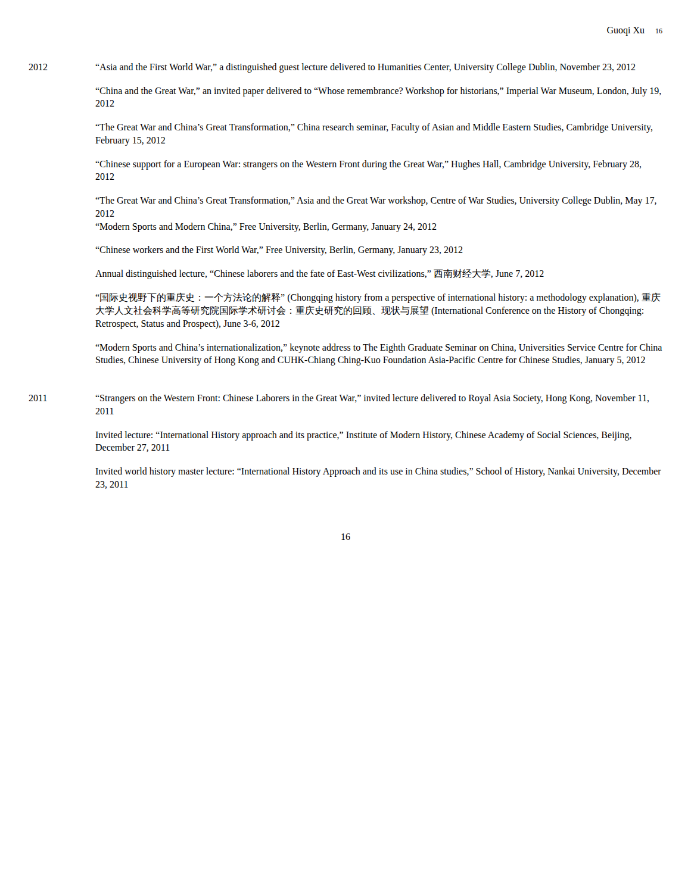Guoqi Xu 16
2012
“Asia and the First World War,” a distinguished guest lecture delivered to Humanities Center, University College Dublin, November 23, 2012
“China and the Great War,” an invited paper delivered to “Whose remembrance? Workshop for historians,” Imperial War Museum, London, July 19, 2012
“The Great War and China’s Great Transformation,” China research seminar, Faculty of Asian and Middle Eastern Studies, Cambridge University, February 15, 2012
“Chinese support for a European War: strangers on the Western Front during the Great War,” Hughes Hall, Cambridge University, February 28, 2012
“The Great War and China’s Great Transformation,” Asia and the Great War workshop, Centre of War Studies, University College Dublin, May 17, 2012
“Modern Sports and Modern China,” Free University, Berlin, Germany, January 24, 2012
“Chinese workers and the First World War,” Free University, Berlin, Germany, January 23, 2012
Annual distinguished lecture, “Chinese laborers and the fate of East-West civilizations,” 西南财经大学, June 7, 2012
“国际史视野下的重庆史：一个方法论的解释” (Chongqing history from a perspective of international history: a methodology explanation), 重庆大学人文社会科学高等研究院国际学术研讨会：重庆史研究的回顾、现状与展望 (International Conference on the History of Chongqing: Retrospect, Status and Prospect), June 3-6, 2012
“Modern Sports and China’s internationalization,” keynote address to The Eighth Graduate Seminar on China, Universities Service Centre for China Studies, Chinese University of Hong Kong and CUHK-Chiang Ching-Kuo Foundation Asia-Pacific Centre for Chinese Studies, January 5, 2012
2011
“Strangers on the Western Front: Chinese Laborers in the Great War,” invited lecture delivered to Royal Asia Society, Hong Kong, November 11, 2011
Invited lecture: “International History approach and its practice,” Institute of Modern History, Chinese Academy of Social Sciences, Beijing, December 27, 2011
Invited world history master lecture: “International History Approach and its use in China studies,” School of History, Nankai University, December 23, 2011
16